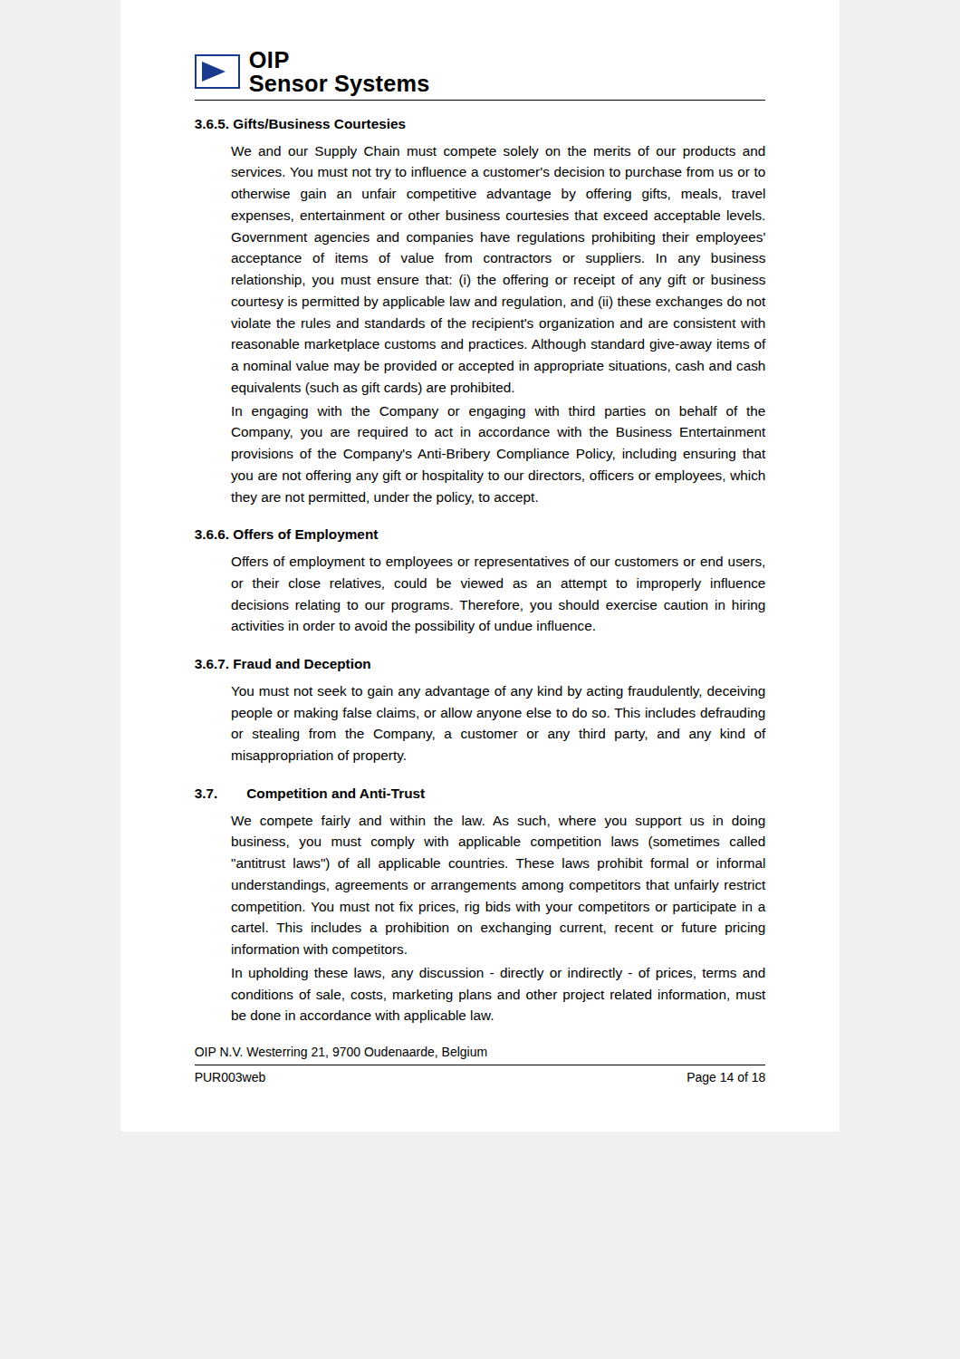OIP
Sensor Systems
3.6.5. Gifts/Business Courtesies
We and our Supply Chain must compete solely on the merits of our products and services. You must not try to influence a customer's decision to purchase from us or to otherwise gain an unfair competitive advantage by offering gifts, meals, travel expenses, entertainment or other business courtesies that exceed acceptable levels. Government agencies and companies have regulations prohibiting their employees' acceptance of items of value from contractors or suppliers. In any business relationship, you must ensure that: (i) the offering or receipt of any gift or business courtesy is permitted by applicable law and regulation, and (ii) these exchanges do not violate the rules and standards of the recipient's organization and are consistent with reasonable marketplace customs and practices. Although standard give-away items of a nominal value may be provided or accepted in appropriate situations, cash and cash equivalents (such as gift cards) are prohibited.
In engaging with the Company or engaging with third parties on behalf of the Company, you are required to act in accordance with the Business Entertainment provisions of the Company's Anti-Bribery Compliance Policy, including ensuring that you are not offering any gift or hospitality to our directors, officers or employees, which they are not permitted, under the policy, to accept.
3.6.6. Offers of Employment
Offers of employment to employees or representatives of our customers or end users, or their close relatives, could be viewed as an attempt to improperly influence decisions relating to our programs. Therefore, you should exercise caution in hiring activities in order to avoid the possibility of undue influence.
3.6.7. Fraud and Deception
You must not seek to gain any advantage of any kind by acting fraudulently, deceiving people or making false claims, or allow anyone else to do so. This includes defrauding or stealing from the Company, a customer or any third party, and any kind of misappropriation of property.
3.7. Competition and Anti-Trust
We compete fairly and within the law. As such, where you support us in doing business, you must comply with applicable competition laws (sometimes called "antitrust laws") of all applicable countries. These laws prohibit formal or informal understandings, agreements or arrangements among competitors that unfairly restrict competition. You must not fix prices, rig bids with your competitors or participate in a cartel. This includes a prohibition on exchanging current, recent or future pricing information with competitors.
In upholding these laws, any discussion - directly or indirectly - of prices, terms and conditions of sale, costs, marketing plans and other project related information, must be done in accordance with applicable law.
OIP N.V. Westerring 21, 9700 Oudenaarde, Belgium
PUR003web Page 14 of 18